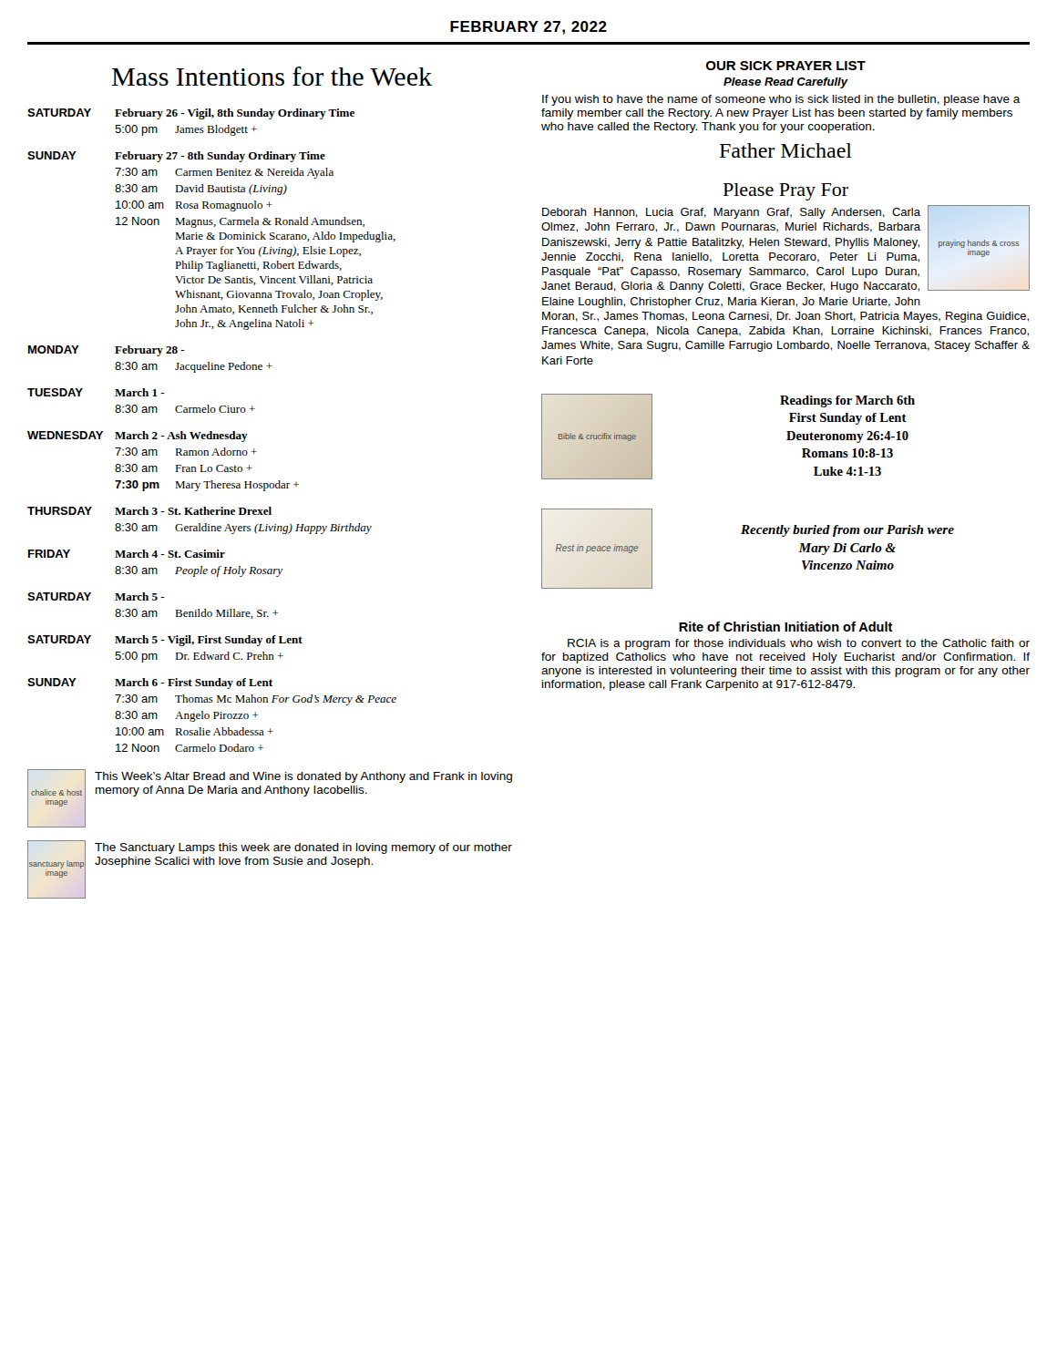FEBRUARY 27, 2022
Mass Intentions for the Week
| SATURDAY | February 26 - Vigil, 8th Sunday Ordinary Time |
| | 5:00 pm | James Blodgett + |
| SUNDAY | February 27 - 8th Sunday Ordinary Time |
| | 7:30 am | Carmen Benitez & Nereida Ayala |
| | 8:30 am | David Bautista (Living) |
| | 10:00 am | Rosa Romagnuolo + |
| | 12 Noon | Magnus, Carmela & Ronald Amundsen, Marie & Dominick Scarano, Aldo Impeduglia, A Prayer for You (Living), Elsie Lopez, Philip Taglianetti, Robert Edwards, Victor De Santis, Vincent Villani, Patricia Whisnant, Giovanna Trovalo, Joan Cropley, John Amato, Kenneth Fulcher & John Sr., John Jr., & Angelina Natoli + |
| MONDAY | February 28 - |
| | 8:30 am | Jacqueline Pedone + |
| TUESDAY | March 1 - |
| | 8:30 am | Carmelo Ciuro + |
| WEDNESDAY | March 2 - Ash Wednesday |
| | 7:30 am | Ramon Adorno + |
| | 8:30 am | Fran Lo Casto + |
| | 7:30 pm | Mary Theresa Hospodar + |
| THURSDAY | March 3 - St. Katherine Drexel |
| | 8:30 am | Geraldine Ayers (Living) Happy Birthday |
| FRIDAY | March 4 - St. Casimir |
| | 8:30 am | People of Holy Rosary |
| SATURDAY | March 5 - |
| | 8:30 am | Benildo Millare, Sr. + |
| SATURDAY | March 5 - Vigil, First Sunday of Lent |
| | 5:00 pm | Dr. Edward C. Prehn + |
| SUNDAY | March 6 - First Sunday of Lent |
| | 7:30 am | Thomas Mc Mahon For God’s Mercy & Peace |
| | 8:30 am | Angelo Pirozzo + |
| | 10:00 am | Rosalie Abbadessa + |
| | 12 Noon | Carmelo Dodaro + |
chalice & host image
This Week’s Altar Bread and Wine is donated by Anthony and Frank in loving memory of Anna De Maria and Anthony Iacobellis.
sanctuary lamp image
The Sanctuary Lamps this week are donated in loving memory of our mother Josephine Scalici with love from Susie and Joseph.
OUR SICK PRAYER LIST
Please Read Carefully
If you wish to have the name of someone who is sick listed in the bulletin, please have a family member call the Rectory. A new Prayer List has been started by family members who have called the Rectory. Thank you for your cooperation.
Father Michael
Please Pray For
praying hands & cross image
Deborah Hannon, Lucia Graf, Maryann Graf, Sally Andersen, Carla Olmez, John Ferraro, Jr., Dawn Pournaras, Muriel Richards, Barbara Daniszewski, Jerry & Pattie Batalitzky, Helen Steward, Phyllis Maloney, Jennie Zocchi, Rena Ianiello, Loretta Pecoraro, Peter Li Puma, Pasquale “Pat” Capasso, Rosemary Sammarco, Carol Lupo Duran, Janet Beraud, Gloria & Danny Coletti, Grace Becker, Hugo Naccarato, Elaine Loughlin, Christopher Cruz, Maria Kieran, Jo Marie Uriarte, John Moran, Sr., James Thomas, Leona Carnesi, Dr. Joan Short, Patricia Mayes, Regina Guidice, Francesca Canepa, Nicola Canepa, Zabida Khan, Lorraine Kichinski, Frances Franco, James White, Sara Sugru, Camille Farrugio Lombardo, Noelle Terranova, Stacey Schaffer & Kari Forte
Bible & crucifix image
Readings for March 6th
First Sunday of Lent
Deuteronomy 26:4-10
Romans 10:8-13
Luke 4:1-13
Rest in peace image
Recently buried from our Parish were
Mary Di Carlo &
Vincenzo Naimo
Rite of Christian Initiation of Adult
RCIA is a program for those individuals who wish to convert to the Catholic faith or for baptized Catholics who have not received Holy Eucharist and/or Confirmation. If anyone is interested in volunteering their time to assist with this program or for any other information, please call Frank Carpenito at 917-612-8479.